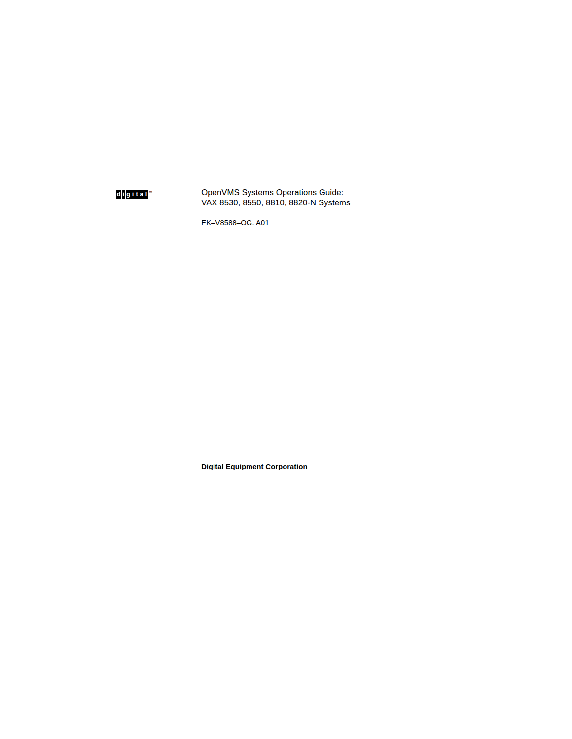digital ™
OpenVMS Systems Operations Guide:
VAX 8530, 8550, 8810, 8820-N Systems
EK–V8588–OG. A01
Digital Equipment Corporation